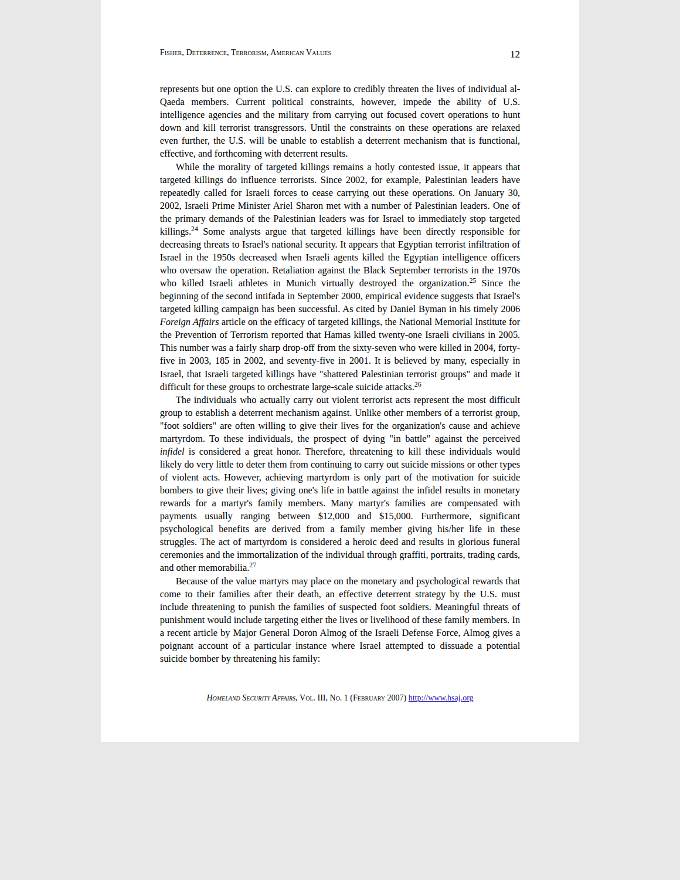Fisher, Deterrence, Terrorism, American Values
12
represents but one option the U.S. can explore to credibly threaten the lives of individual al-Qaeda members. Current political constraints, however, impede the ability of U.S. intelligence agencies and the military from carrying out focused covert operations to hunt down and kill terrorist transgressors. Until the constraints on these operations are relaxed even further, the U.S. will be unable to establish a deterrent mechanism that is functional, effective, and forthcoming with deterrent results.
While the morality of targeted killings remains a hotly contested issue, it appears that targeted killings do influence terrorists. Since 2002, for example, Palestinian leaders have repeatedly called for Israeli forces to cease carrying out these operations. On January 30, 2002, Israeli Prime Minister Ariel Sharon met with a number of Palestinian leaders. One of the primary demands of the Palestinian leaders was for Israel to immediately stop targeted killings.24 Some analysts argue that targeted killings have been directly responsible for decreasing threats to Israel's national security. It appears that Egyptian terrorist infiltration of Israel in the 1950s decreased when Israeli agents killed the Egyptian intelligence officers who oversaw the operation. Retaliation against the Black September terrorists in the 1970s who killed Israeli athletes in Munich virtually destroyed the organization.25 Since the beginning of the second intifada in September 2000, empirical evidence suggests that Israel's targeted killing campaign has been successful. As cited by Daniel Byman in his timely 2006 Foreign Affairs article on the efficacy of targeted killings, the National Memorial Institute for the Prevention of Terrorism reported that Hamas killed twenty-one Israeli civilians in 2005. This number was a fairly sharp drop-off from the sixty-seven who were killed in 2004, forty-five in 2003, 185 in 2002, and seventy-five in 2001. It is believed by many, especially in Israel, that Israeli targeted killings have "shattered Palestinian terrorist groups" and made it difficult for these groups to orchestrate large-scale suicide attacks.26
The individuals who actually carry out violent terrorist acts represent the most difficult group to establish a deterrent mechanism against. Unlike other members of a terrorist group, "foot soldiers" are often willing to give their lives for the organization's cause and achieve martyrdom. To these individuals, the prospect of dying "in battle" against the perceived infidel is considered a great honor. Therefore, threatening to kill these individuals would likely do very little to deter them from continuing to carry out suicide missions or other types of violent acts. However, achieving martyrdom is only part of the motivation for suicide bombers to give their lives; giving one's life in battle against the infidel results in monetary rewards for a martyr's family members. Many martyr's families are compensated with payments usually ranging between $12,000 and $15,000. Furthermore, significant psychological benefits are derived from a family member giving his/her life in these struggles. The act of martyrdom is considered a heroic deed and results in glorious funeral ceremonies and the immortalization of the individual through graffiti, portraits, trading cards, and other memorabilia.27
Because of the value martyrs may place on the monetary and psychological rewards that come to their families after their death, an effective deterrent strategy by the U.S. must include threatening to punish the families of suspected foot soldiers. Meaningful threats of punishment would include targeting either the lives or livelihood of these family members. In a recent article by Major General Doron Almog of the Israeli Defense Force, Almog gives a poignant account of a particular instance where Israel attempted to dissuade a potential suicide bomber by threatening his family:
Homeland Security Affairs, Vol. III, No. 1 (February 2007) http://www.hsaj.org